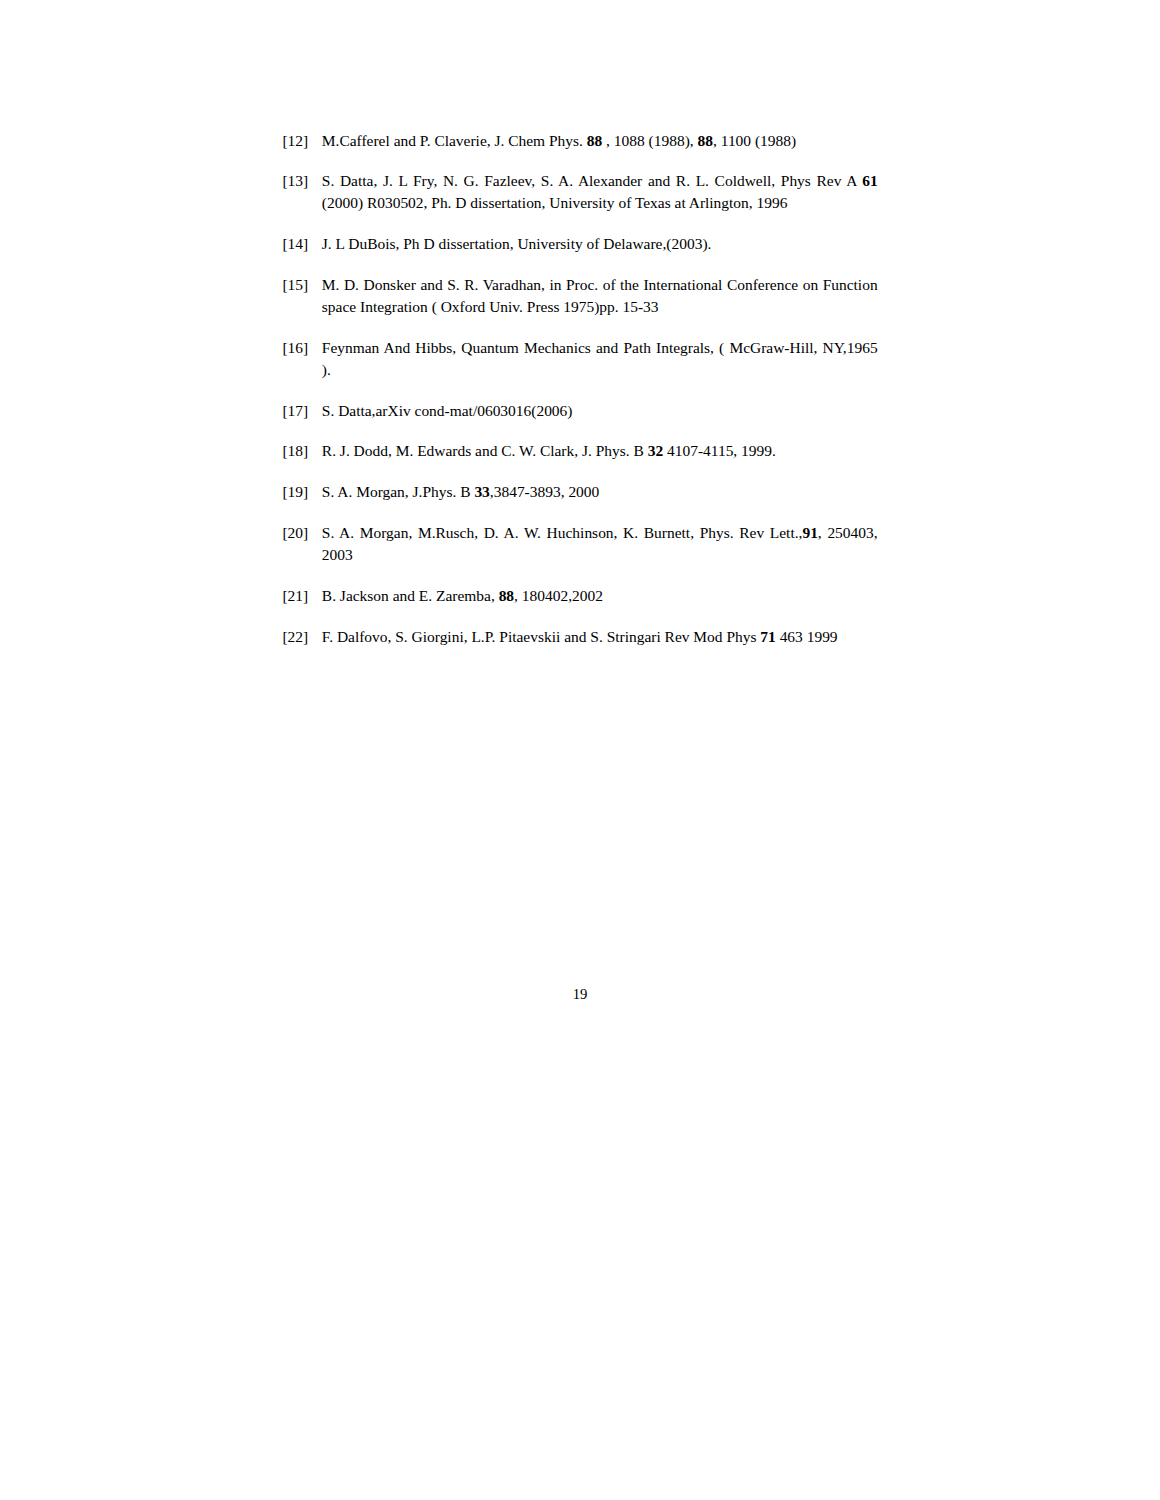[12] M.Cafferel and P. Claverie, J. Chem Phys. 88 , 1088 (1988), 88, 1100 (1988)
[13] S. Datta, J. L Fry, N. G. Fazleev, S. A. Alexander and R. L. Coldwell, Phys Rev A 61 (2000) R030502, Ph. D dissertation, University of Texas at Arlington, 1996
[14] J. L DuBois, Ph D dissertation, University of Delaware,(2003).
[15] M. D. Donsker and S. R. Varadhan, in Proc. of the International Conference on Function space Integration ( Oxford Univ. Press 1975)pp. 15-33
[16] Feynman And Hibbs, Quantum Mechanics and Path Integrals, ( McGraw-Hill, NY,1965 ).
[17] S. Datta,arXiv cond-mat/0603016(2006)
[18] R. J. Dodd, M. Edwards and C. W. Clark, J. Phys. B 32 4107-4115, 1999.
[19] S. A. Morgan, J.Phys. B 33,3847-3893, 2000
[20] S. A. Morgan, M.Rusch, D. A. W. Huchinson, K. Burnett, Phys. Rev Lett.,91, 250403, 2003
[21] B. Jackson and E. Zaremba, 88, 180402,2002
[22] F. Dalfovo, S. Giorgini, L.P. Pitaevskii and S. Stringari Rev Mod Phys 71 463 1999
19